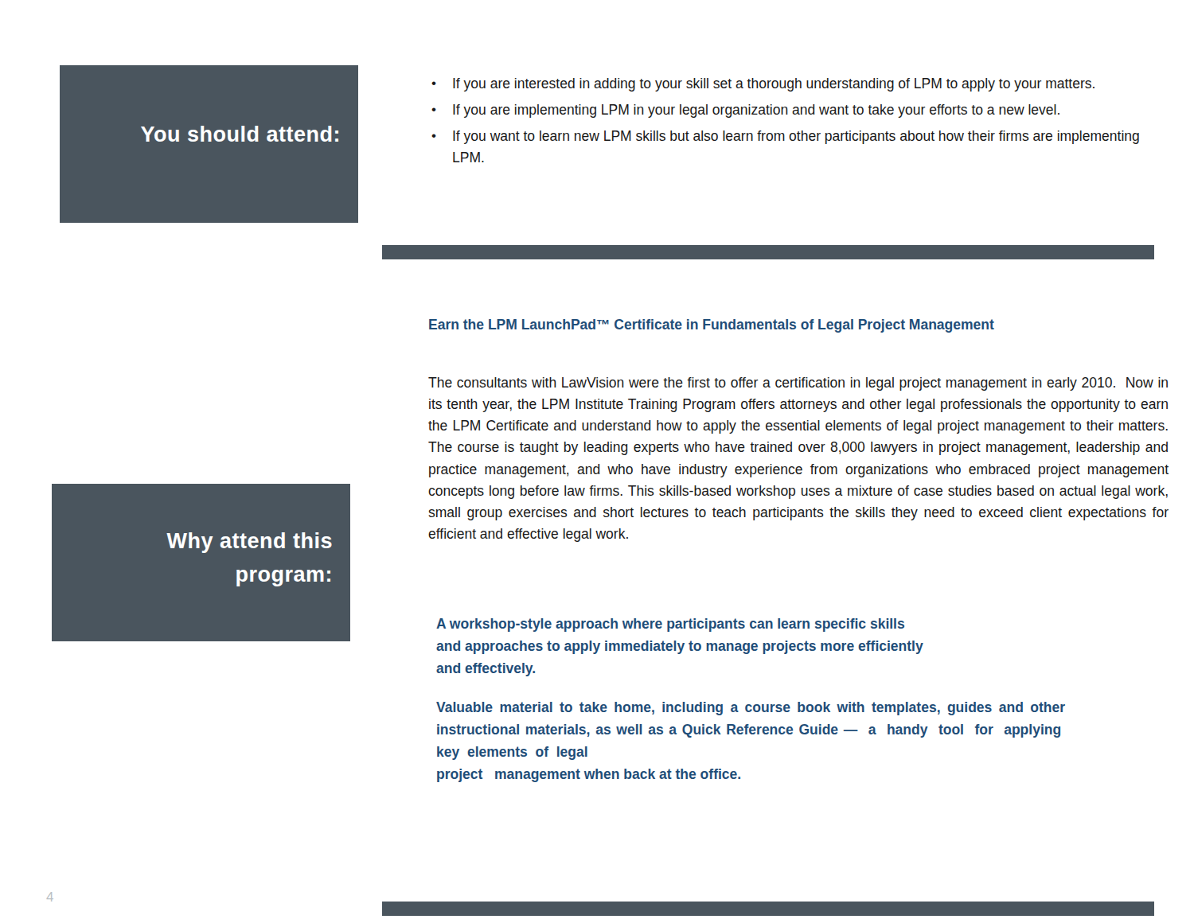You should attend:
If you are interested in adding to your skill set a thorough understanding of LPM to apply to your matters.
If you are implementing LPM in your legal organization and want to take your efforts to a new level.
If you want to learn new LPM skills but also learn from other participants about how their firms are implementing LPM.
Why attend this
program:
Earn the LPM LaunchPad™ Certificate in Fundamentals of Legal Project Management
The consultants with LawVision were the first to offer a certification in legal project management in early 2010. Now in its tenth year, the LPM Institute Training Program offers attorneys and other legal professionals the opportunity to earn the LPM Certificate and understand how to apply the essential elements of legal project management to their matters. The course is taught by leading experts who have trained over 8,000 lawyers in project management, leadership and practice management, and who have industry experience from organizations who embraced project management concepts long before law firms. This skills-based workshop uses a mixture of case studies based on actual legal work, small group exercises and short lectures to teach participants the skills they need to exceed client expectations for efficient and effective legal work.
A workshop-style approach where participants can learn specific skills
and approaches to apply immediately to manage projects more efficiently
and effectively.
Valuable material to take home, including a course book with templates, guides and other instructional materials, as well as a Quick Reference Guide — a handy tool for applying key elements of legal
project management when back at the office.
4